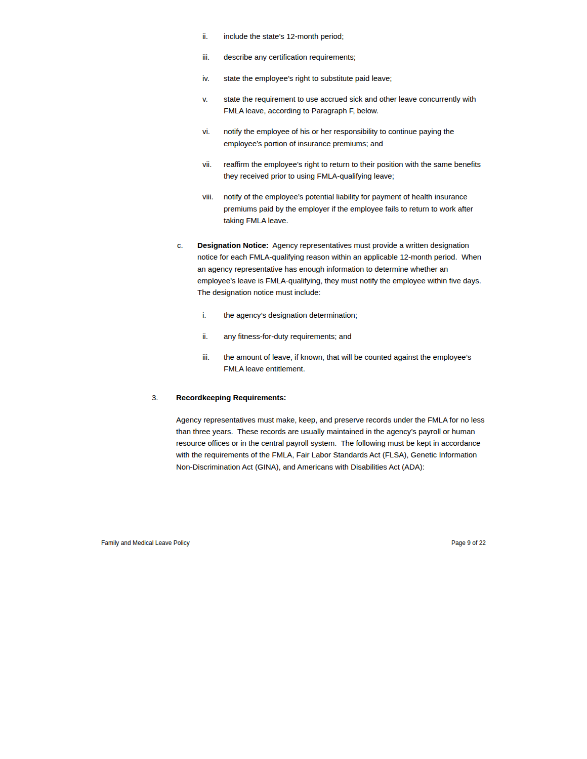ii. include the state’s 12-month period;
iii. describe any certification requirements;
iv. state the employee’s right to substitute paid leave;
v. state the requirement to use accrued sick and other leave concurrently with FMLA leave, according to Paragraph F, below.
vi. notify the employee of his or her responsibility to continue paying the employee’s portion of insurance premiums; and
vii. reaffirm the employee’s right to return to their position with the same benefits they received prior to using FMLA-qualifying leave;
viii. notify of the employee’s potential liability for payment of health insurance premiums paid by the employer if the employee fails to return to work after taking FMLA leave.
c. Designation Notice: Agency representatives must provide a written designation notice for each FMLA-qualifying reason within an applicable 12-month period. When an agency representative has enough information to determine whether an employee’s leave is FMLA-qualifying, they must notify the employee within five days. The designation notice must include:
i. the agency’s designation determination;
ii. any fitness-for-duty requirements; and
iii. the amount of leave, if known, that will be counted against the employee’s FMLA leave entitlement.
3. Recordkeeping Requirements:
Agency representatives must make, keep, and preserve records under the FMLA for no less than three years. These records are usually maintained in the agency’s payroll or human resource offices or in the central payroll system. The following must be kept in accordance with the requirements of the FMLA, Fair Labor Standards Act (FLSA), Genetic Information Non-Discrimination Act (GINA), and Americans with Disabilities Act (ADA):
Family and Medical Leave Policy Page 9 of 22